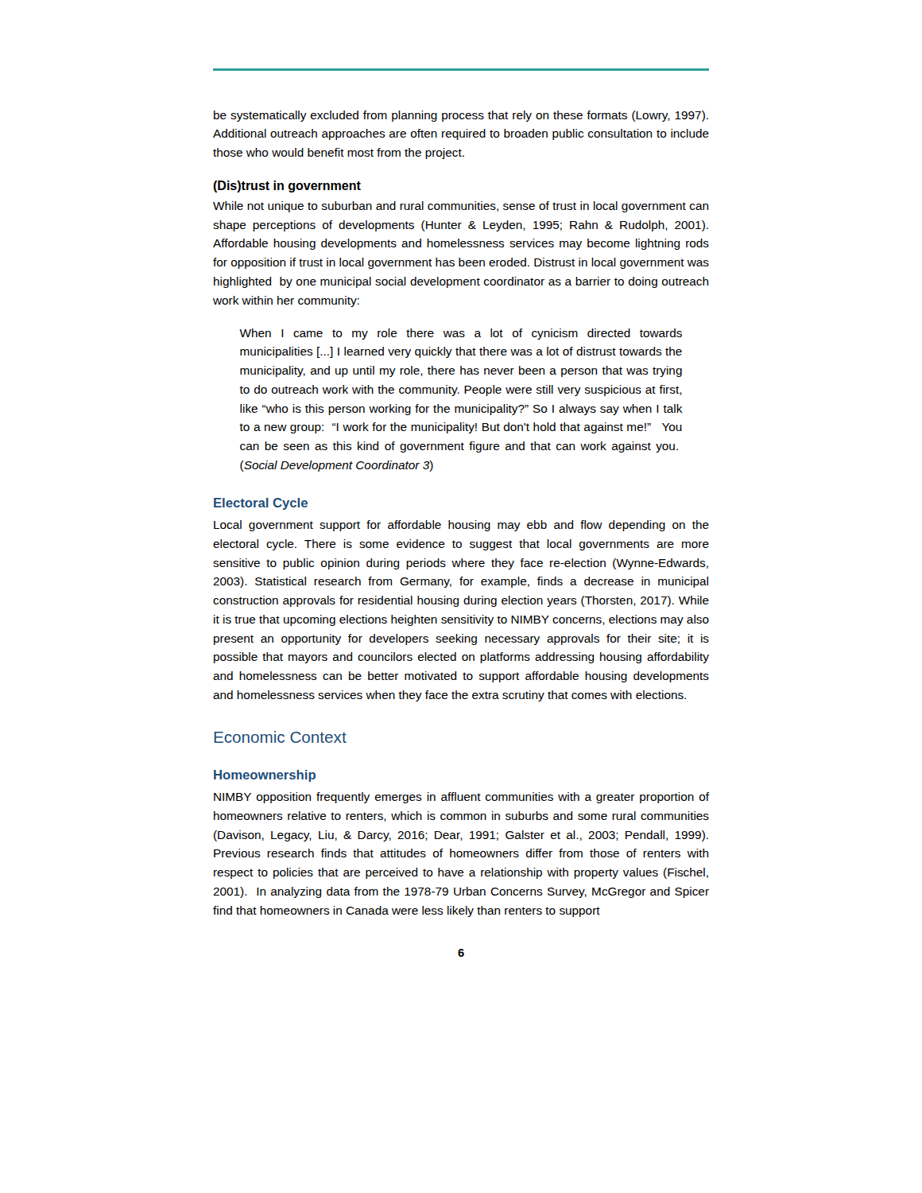be systematically excluded from planning process that rely on these formats (Lowry, 1997). Additional outreach approaches are often required to broaden public consultation to include those who would benefit most from the project.
(Dis)trust in government
While not unique to suburban and rural communities, sense of trust in local government can shape perceptions of developments (Hunter & Leyden, 1995; Rahn & Rudolph, 2001). Affordable housing developments and homelessness services may become lightning rods for opposition if trust in local government has been eroded. Distrust in local government was highlighted by one municipal social development coordinator as a barrier to doing outreach work within her community:
When I came to my role there was a lot of cynicism directed towards municipalities [...] I learned very quickly that there was a lot of distrust towards the municipality, and up until my role, there has never been a person that was trying to do outreach work with the community. People were still very suspicious at first, like “who is this person working for the municipality?” So I always say when I talk to a new group: “I work for the municipality! But don't hold that against me!” You can be seen as this kind of government figure and that can work against you. (Social Development Coordinator 3)
Electoral Cycle
Local government support for affordable housing may ebb and flow depending on the electoral cycle. There is some evidence to suggest that local governments are more sensitive to public opinion during periods where they face re-election (Wynne-Edwards, 2003). Statistical research from Germany, for example, finds a decrease in municipal construction approvals for residential housing during election years (Thorsten, 2017). While it is true that upcoming elections heighten sensitivity to NIMBY concerns, elections may also present an opportunity for developers seeking necessary approvals for their site; it is possible that mayors and councilors elected on platforms addressing housing affordability and homelessness can be better motivated to support affordable housing developments and homelessness services when they face the extra scrutiny that comes with elections.
Economic Context
Homeownership
NIMBY opposition frequently emerges in affluent communities with a greater proportion of homeowners relative to renters, which is common in suburbs and some rural communities (Davison, Legacy, Liu, & Darcy, 2016; Dear, 1991; Galster et al., 2003; Pendall, 1999). Previous research finds that attitudes of homeowners differ from those of renters with respect to policies that are perceived to have a relationship with property values (Fischel, 2001). In analyzing data from the 1978-79 Urban Concerns Survey, McGregor and Spicer find that homeowners in Canada were less likely than renters to support
6